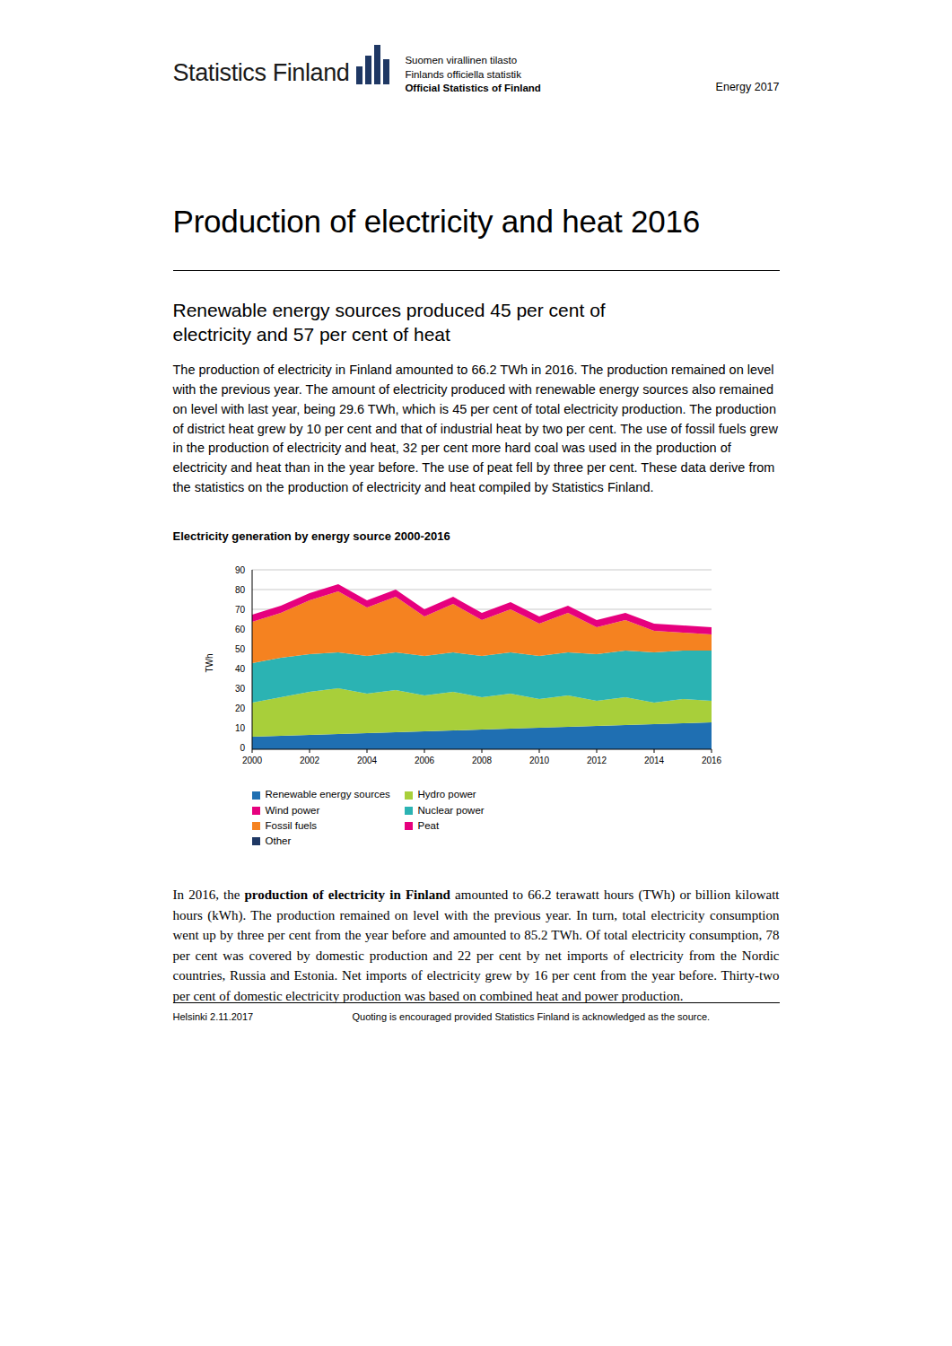Statistics Finland
Suomen virallinen tilasto
Finlands officiella statistik
Official Statistics of Finland
Energy 2017
Production of electricity and heat 2016
Renewable energy sources produced 45 per cent of
electricity and 57 per cent of heat
The production of electricity in Finland amounted to 66.2 TWh in 2016. The production remained on level with the previous year. The amount of electricity produced with renewable energy sources also remained on level with last year, being 29.6 TWh, which is 45 per cent of total electricity production. The production of district heat grew by 10 per cent and that of industrial heat by two per cent. The use of fossil fuels grew in the production of electricity and heat, 32 per cent more hard coal was used in the production of electricity and heat than in the year before. The use of peat fell by three per cent. These data derive from the statistics on the production of electricity and heat compiled by Statistics Finland.
Electricity generation by energy source 2000-2016
90 80 70 60 50 40 30 20 10 0 TWh 2000 2002 2004 2006 2008 2010 2012 2014 2016
Renewable energy sources
Hydro power
Wind power
Nuclear power
Fossil fuels
Peat
Other
In 2016, the production of electricity in Finland amounted to 66.2 terawatt hours (TWh) or billion kilowatt hours (kWh). The production remained on level with the previous year. In turn, total electricity consumption went up by three per cent from the year before and amounted to 85.2 TWh. Of total electricity consumption, 78 per cent was covered by domestic production and 22 per cent by net imports of electricity from the Nordic countries, Russia and Estonia. Net imports of electricity grew by 16 per cent from the year before. Thirty-two per cent of domestic electricity production was based on combined heat and power production.
Helsinki 2.11.2017
Quoting is encouraged provided Statistics Finland is acknowledged as the source.